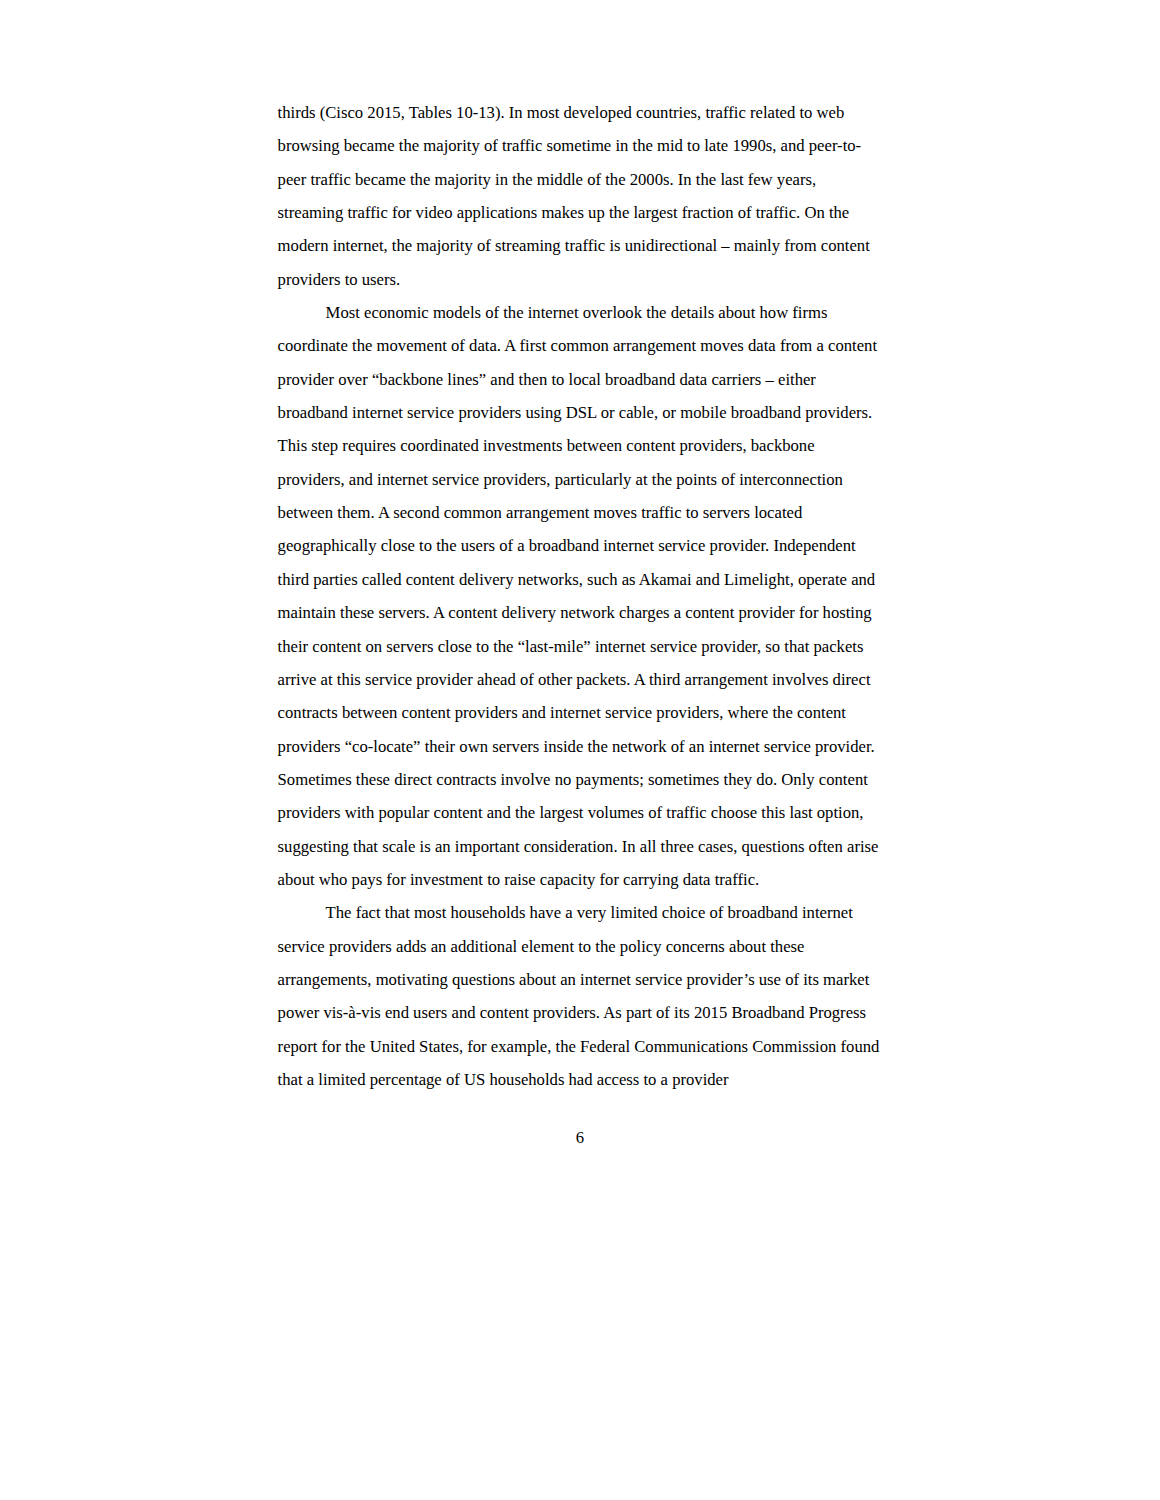thirds (Cisco 2015, Tables 10-13). In most developed countries, traffic related to web browsing became the majority of traffic sometime in the mid to late 1990s, and peer-to-peer traffic became the majority in the middle of the 2000s. In the last few years, streaming traffic for video applications makes up the largest fraction of traffic. On the modern internet, the majority of streaming traffic is unidirectional – mainly from content providers to users.
Most economic models of the internet overlook the details about how firms coordinate the movement of data. A first common arrangement moves data from a content provider over “backbone lines” and then to local broadband data carriers – either broadband internet service providers using DSL or cable, or mobile broadband providers. This step requires coordinated investments between content providers, backbone providers, and internet service providers, particularly at the points of interconnection between them. A second common arrangement moves traffic to servers located geographically close to the users of a broadband internet service provider. Independent third parties called content delivery networks, such as Akamai and Limelight, operate and maintain these servers. A content delivery network charges a content provider for hosting their content on servers close to the “last-mile” internet service provider, so that packets arrive at this service provider ahead of other packets. A third arrangement involves direct contracts between content providers and internet service providers, where the content providers “co-locate” their own servers inside the network of an internet service provider. Sometimes these direct contracts involve no payments; sometimes they do. Only content providers with popular content and the largest volumes of traffic choose this last option, suggesting that scale is an important consideration. In all three cases, questions often arise about who pays for investment to raise capacity for carrying data traffic.
The fact that most households have a very limited choice of broadband internet service providers adds an additional element to the policy concerns about these arrangements, motivating questions about an internet service provider’s use of its market power vis-à-vis end users and content providers. As part of its 2015 Broadband Progress report for the United States, for example, the Federal Communications Commission found that a limited percentage of US households had access to a provider
6